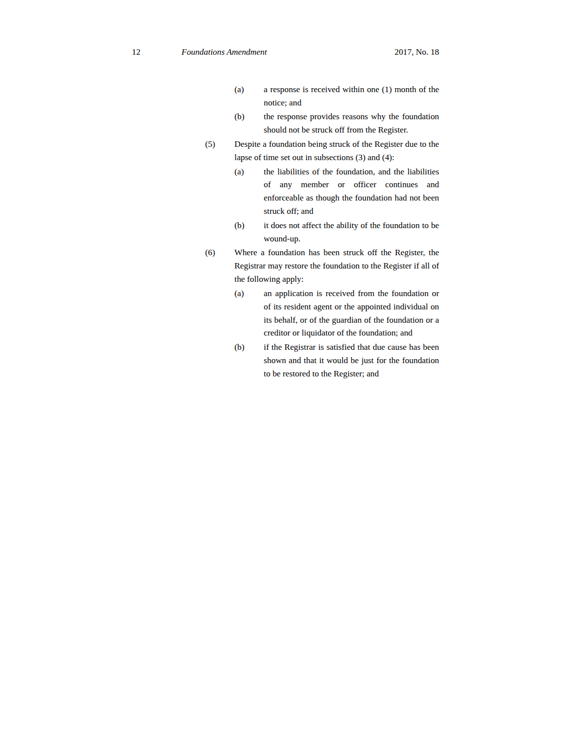12
Foundations Amendment
2017, No. 18
(a)
a response is received within one (1) month of the notice; and
(b)
the response provides reasons why the foundation should not be struck off from the Register.
(5)
Despite a foundation being struck of the Register due to the lapse of time set out in subsections (3) and (4):
(a)
the liabilities of the foundation, and the liabilities of any member or officer continues and enforceable as though the foundation had not been struck off; and
(b)
it does not affect the ability of the foundation to be wound-up.
(6)
Where a foundation has been struck off the Register, the Registrar may restore the foundation to the Register if all of the following apply:
(a)
an application is received from the foundation or of its resident agent or the appointed individual on its behalf, or of the guardian of the foundation or a creditor or liquidator of the foundation; and
(b)
if the Registrar is satisfied that due cause has been shown and that it would be just for the foundation to be restored to the Register; and